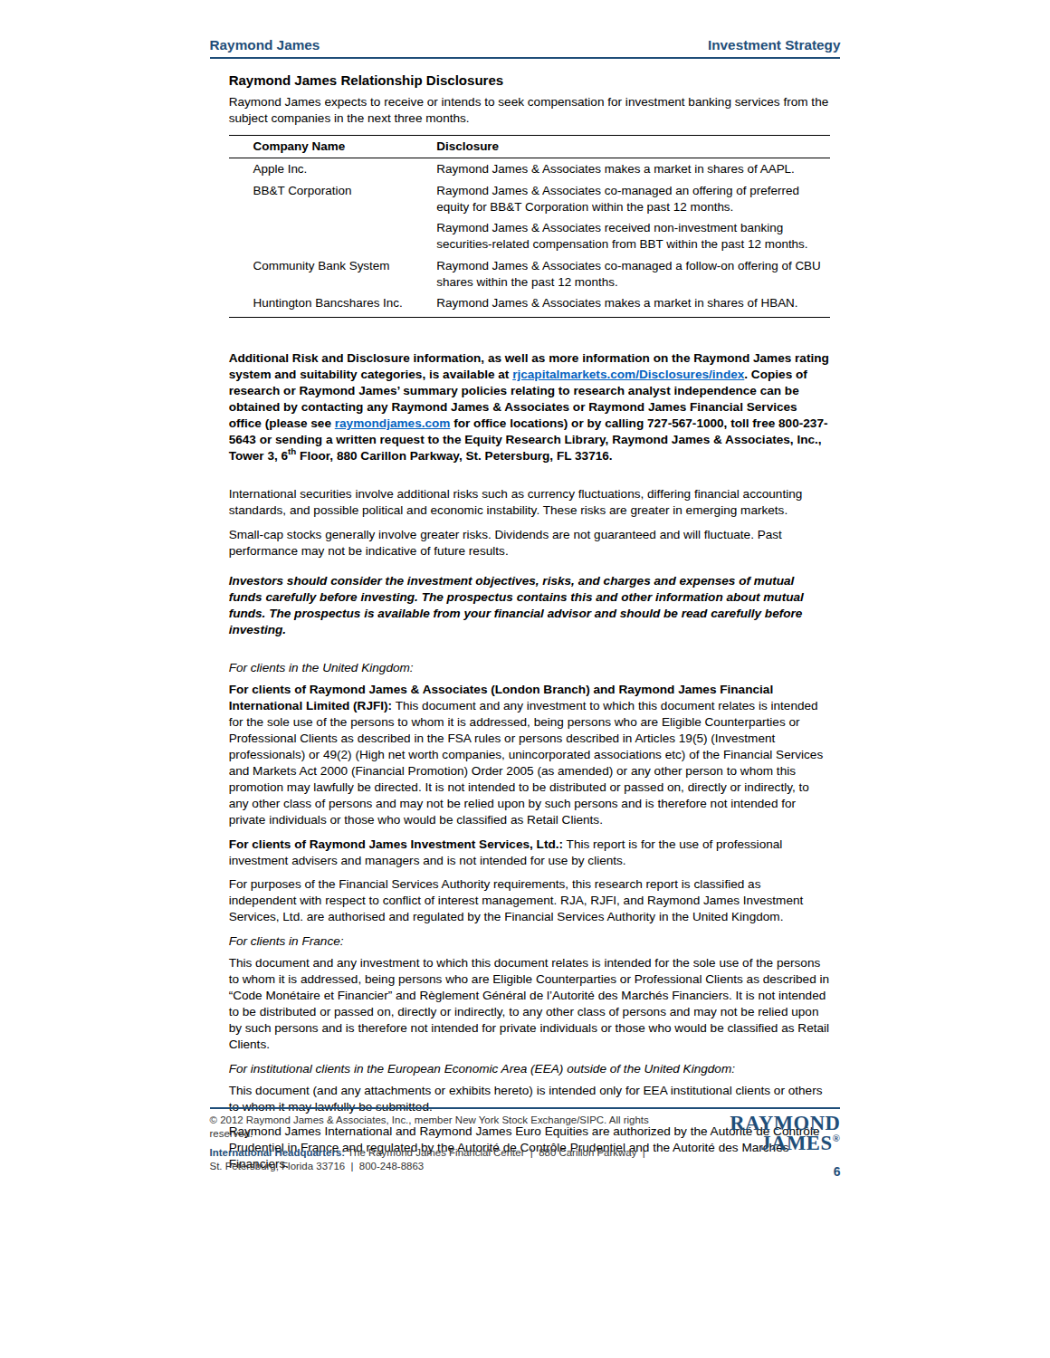Raymond James
Investment Strategy
Raymond James Relationship Disclosures
Raymond James expects to receive or intends to seek compensation for investment banking services from the subject companies in the next three months.
| Company Name | Disclosure |
| --- | --- |
| Apple Inc. | Raymond James & Associates makes a market in shares of AAPL. |
| BB&T Corporation | Raymond James & Associates co-managed an offering of preferred equity for BB&T Corporation within the past 12 months. |
| | Raymond James & Associates received non-investment banking securities-related compensation from BBT within the past 12 months. |
| Community Bank System | Raymond James & Associates co-managed a follow-on offering of CBU shares within the past 12 months. |
| Huntington Bancshares Inc. | Raymond James & Associates makes a market in shares of HBAN. |
Additional Risk and Disclosure information, as well as more information on the Raymond James rating system and suitability categories, is available at rjcapitalmarkets.com/Disclosures/index. Copies of research or Raymond James’ summary policies relating to research analyst independence can be obtained by contacting any Raymond James & Associates or Raymond James Financial Services office (please see raymondjames.com for office locations) or by calling 727-567-1000, toll free 800-237-5643 or sending a written request to the Equity Research Library, Raymond James & Associates, Inc., Tower 3, 6th Floor, 880 Carillon Parkway, St. Petersburg, FL 33716.
International securities involve additional risks such as currency fluctuations, differing financial accounting standards, and possible political and economic instability. These risks are greater in emerging markets.
Small-cap stocks generally involve greater risks. Dividends are not guaranteed and will fluctuate. Past performance may not be indicative of future results.
Investors should consider the investment objectives, risks, and charges and expenses of mutual funds carefully before investing. The prospectus contains this and other information about mutual funds. The prospectus is available from your financial advisor and should be read carefully before investing.
For clients in the United Kingdom:
For clients of Raymond James & Associates (London Branch) and Raymond James Financial International Limited (RJFI): This document and any investment to which this document relates is intended for the sole use of the persons to whom it is addressed, being persons who are Eligible Counterparties or Professional Clients as described in the FSA rules or persons described in Articles 19(5) (Investment professionals) or 49(2) (High net worth companies, unincorporated associations etc) of the Financial Services and Markets Act 2000 (Financial Promotion) Order 2005 (as amended) or any other person to whom this promotion may lawfully be directed. It is not intended to be distributed or passed on, directly or indirectly, to any other class of persons and may not be relied upon by such persons and is therefore not intended for private individuals or those who would be classified as Retail Clients.
For clients of Raymond James Investment Services, Ltd.: This report is for the use of professional investment advisers and managers and is not intended for use by clients.
For purposes of the Financial Services Authority requirements, this research report is classified as independent with respect to conflict of interest management. RJA, RJFI, and Raymond James Investment Services, Ltd. are authorised and regulated by the Financial Services Authority in the United Kingdom.
For clients in France:
This document and any investment to which this document relates is intended for the sole use of the persons to whom it is addressed, being persons who are Eligible Counterparties or Professional Clients as described in “Code Monétaire et Financier” and Règlement Général de l’Autorité des Marchés Financiers. It is not intended to be distributed or passed on, directly or indirectly, to any other class of persons and may not be relied upon by such persons and is therefore not intended for private individuals or those who would be classified as Retail Clients.
For institutional clients in the European Economic Area (EEA) outside of the United Kingdom:
This document (and any attachments or exhibits hereto) is intended only for EEA institutional clients or others to whom it may lawfully be submitted.
Raymond James International and Raymond James Euro Equities are authorized by the Autorité de Contrôle Prudentiel in France and regulated by the Autorité de Contrôle Prudentiel and the Autorité des Marchés Financiers.
© 2012 Raymond James & Associates, Inc., member New York Stock Exchange/SIPC. All rights reserved.
International Headquarters: The Raymond James Financial Center | 880 Carillon Parkway | St. Petersburg, Florida 33716 | 800-248-8863
RAYMOND JAMES®
6